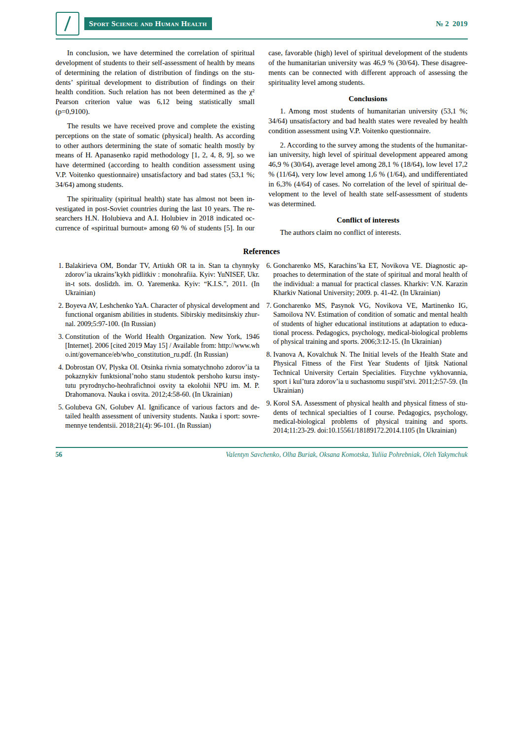Sport Science and Human Health
№ 2 2019
In conclusion, we have determined the correlation of spiritual development of students to their self-assessment of health by means of determining the relation of distribution of findings on the students’ spiritual development to distribution of findings on their health condition. Such relation has not been determined as the χ² Pearson criterion value was 6,12 being statistically small (p=0,9100).
The results we have received prove and complete the existing perceptions on the state of somatic (physical) health. As according to other authors determining the state of somatic health mostly by means of H. Apanasenko rapid methodology [1, 2, 4, 8, 9], so we have determined (according to health condition assessment using V.P. Voitenko questionnaire) unsatisfactory and bad states (53,1 %; 34/64) among students.
The spirituality (spiritual health) state has almost not been investigated in post-Soviet countries during the last 10 years. The researchers H.N. Holubieva and A.I. Holubiev in 2018 indicated occurrence of «spiritual burnout» among 60 % of students [5]. In our case, favorable (high) level of spiritual development of the students of the humanitarian university was 46,9 % (30/64). These disagreements can be connected with different approach of assessing the spirituality level among students.
Conclusions
1. Among most students of humanitarian university (53,1 %; 34/64) unsatisfactory and bad health states were revealed by health condition assessment using V.P. Voitenko questionnaire.
2. According to the survey among the students of the humanitarian university, high level of spiritual development appeared among 46,9 % (30/64), average level among 28,1 % (18/64), low level 17,2 % (11/64), very low level among 1,6 % (1/64), and undifferentiated in 6,3% (4/64) of cases. No correlation of the level of spiritual development to the level of health state self-assessment of students was determined.
Conflict of interests
The authors claim no conflict of interests.
References
Balakirieva OM, Bondar TV, Artiukh OR ta in. Stan ta chynnyky zdorov’ia ukrains’kykh pidlitkiv : monohrafiia. Kyiv: YuNISEF, Ukr. in-t sots. doslidzh. im. O. Yaremenka. Kyiv: “K.I.S.”, 2011. (In Ukrainian)
Boyeva AV, Leshchenko YaA. Character of physical development and functional organism abilities in students. Sibirskiy meditsinskiy zhurnal. 2009;5:97-100. (In Russian)
Constitution of the World Health Organization. New York, 1946 [Internet]. 2006 [cited 2019 May 15] / Available from: http://www.who.int/governance/eb/who_constitution_ru.pdf. (In Russian)
Dobrostan OV, Plyska OI. Otsinka rivnia somatychnoho zdorov’ia ta pokaznykiv funktsional’noho stanu studentok pershoho kursu instytutu pryrodnycho-heohrafichnoi osvity ta ekolohii NPU im. M. P. Drahomanova. Nauka i osvita. 2012;4:58-60. (In Ukrainian)
Golubeva GN, Golubev AI. Ignificance of various factors and detailed health assessment of university students. Nauka i sport: sovremennye tendentsii. 2018;21(4): 96-101. (In Russian)
Goncharenko MS, Karachins’ka ET, Novikova VE. Diagnostic approaches to determination of the state of spiritual and moral health of the individual: a manual for practical classes. Kharkiv: V.N. Karazin Kharkiv National University; 2009. p. 41-42. (In Ukrainian)
Goncharenko MS, Pasynok VG, Novikova VE, Martinenko IG, Samoilova NV. Estimation of condition of somatic and mental health of students of higher educational institutions at adaptation to educational process. Pedagogics, psychology, medical-biological problems of physical training and sports. 2006;3:12-15. (In Ukrainian)
Ivanova A, Kovalchuk N. The Initial levels of the Health State and Physical Fitness of the First Year Students of Ijitsk National Technical University Certain Specialities. Fizychne vykhovannia, sport i kul’tura zdorov’ia u suchasnomu suspil’stvi. 2011;2:57-59. (In Ukrainian)
Korol SA. Assessment of physical health and physical fitness of students of technical specialties of I course. Pedagogics, psychology, medical-biological problems of physical training and sports. 2014;11:23-29. doi:10.15561/18189172.2014.1105 (In Ukrainian)
56 Valentyn Savchenko, Olha Buriak, Oksana Komotska, Yuliia Pohrebniak, Oleh Yakymchuk